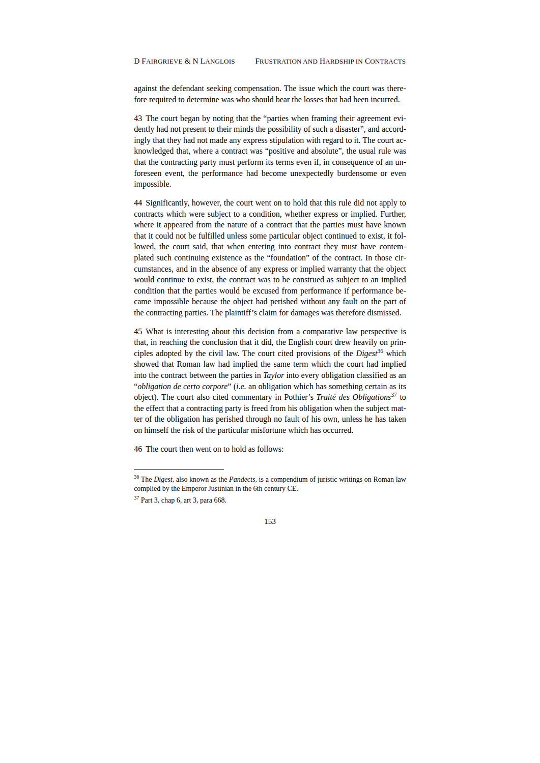D FAIRGRIEVE & N LANGLOIS FRUSTRATION AND HARDSHIP IN CONTRACTS
against the defendant seeking compensation. The issue which the court was therefore required to determine was who should bear the losses that had been incurred.
43 The court began by noting that the “parties when framing their agreement evidently had not present to their minds the possibility of such a disaster”, and accordingly that they had not made any express stipulation with regard to it. The court acknowledged that, where a contract was “positive and absolute”, the usual rule was that the contracting party must perform its terms even if, in consequence of an unforeseen event, the performance had become unexpectedly burdensome or even impossible.
44 Significantly, however, the court went on to hold that this rule did not apply to contracts which were subject to a condition, whether express or implied. Further, where it appeared from the nature of a contract that the parties must have known that it could not be fulfilled unless some particular object continued to exist, it followed, the court said, that when entering into contract they must have contemplated such continuing existence as the “foundation” of the contract. In those circumstances, and in the absence of any express or implied warranty that the object would continue to exist, the contract was to be construed as subject to an implied condition that the parties would be excused from performance if performance became impossible because the object had perished without any fault on the part of the contracting parties. The plaintiff’s claim for damages was therefore dismissed.
45 What is interesting about this decision from a comparative law perspective is that, in reaching the conclusion that it did, the English court drew heavily on principles adopted by the civil law. The court cited provisions of the Digest36 which showed that Roman law had implied the same term which the court had implied into the contract between the parties in Taylor into every obligation classified as an “obligation de certo corpore” (i.e. an obligation which has something certain as its object). The court also cited commentary in Pothier’s Traité des Obligations37 to the effect that a contracting party is freed from his obligation when the subject matter of the obligation has perished through no fault of his own, unless he has taken on himself the risk of the particular misfortune which has occurred.
46 The court then went on to hold as follows:
36 The Digest, also known as the Pandects, is a compendium of juristic writings on Roman law complied by the Emperor Justinian in the 6th century CE.
37 Part 3, chap 6, art 3, para 668.
153